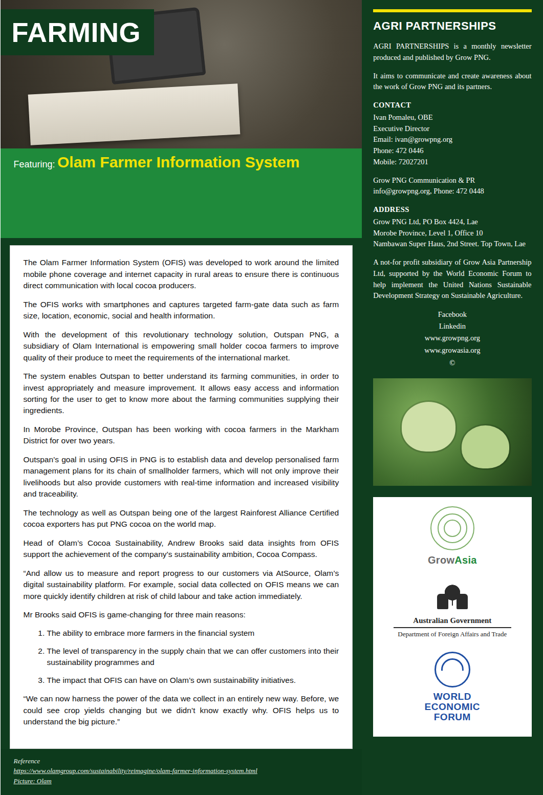FARMING
Featuring: Olam Farmer Information System
The Olam Farmer Information System (OFIS) was developed to work around the limited mobile phone coverage and internet capacity in rural areas to ensure there is continuous direct communication with local cocoa producers.
The OFIS works with smartphones and captures targeted farm-gate data such as farm size, location, economic, social and health information.
With the development of this revolutionary technology solution, Outspan PNG, a subsidiary of Olam International is empowering small holder cocoa farmers to improve quality of their produce to meet the requirements of the international market.
The system enables Outspan to better understand its farming communities, in order to invest appropriately and measure improvement. It allows easy access and information sorting for the user to get to know more about the farming communities supplying their ingredients.
In Morobe Province, Outspan has been working with cocoa farmers in the Markham District for over two years.
Outspan’s goal in using OFIS in PNG is to establish data and develop personalised farm management plans for its chain of smallholder farmers, which will not only improve their livelihoods but also provide customers with real-time information and increased visibility and traceability.
The technology as well as Outspan being one of the largest Rainforest Alliance Certified cocoa exporters has put PNG cocoa on the world map.
Head of Olam’s Cocoa Sustainability, Andrew Brooks said data insights from OFIS support the achievement of the company’s sustainability ambition, Cocoa Compass.
“And allow us to measure and report progress to our customers via AtSource, Olam’s digital sustainability platform. For example, social data collected on OFIS means we can more quickly identify children at risk of child labour and take action immediately.
Mr Brooks said OFIS is game-changing for three main reasons:
The ability to embrace more farmers in the financial system
The level of transparency in the supply chain that we can offer customers into their sustainability programmes and
The impact that OFIS can have on Olam’s own sustainability initiatives.
“We can now harness the power of the data we collect in an entirely new way. Before, we could see crop yields changing but we didn’t know exactly why. OFIS helps us to understand the big picture.”
Reference
https://www.olamgroup.com/sustainability/reimagine/olam-farmer-information-system.html
Picture: Olam
AGRI PARTNERSHIPS
AGRI PARTNERSHIPS is a monthly newsletter produced and published by Grow PNG.
It aims to communicate and create awareness about the work of Grow PNG and its partners.
CONTACT Ivan Pomaleu, OBE
Executive Director
Email: ivan@growpng.org
Phone: 472 0446
Mobile: 72027201
Grow PNG Communication & PR
info@growpng.org, Phone: 472 0448
ADDRESS Grow PNG Ltd, PO Box 4424, Lae
Morobe Province, Level 1, Office 10
Nambawan Super Haus, 2nd Street. Top Town, Lae
A not-for profit subsidiary of Grow Asia Partnership Ltd, supported by the World Economic Forum to help implement the United Nations Sustainable Development Strategy on Sustainable Agriculture.
Facebook
Linkedin
www.growpng.org
www.growasia.org
©
Grow Asia
Australian Government
Department of Foreign Affairs and Trade
WORLD
ECONOMIC
FORUM